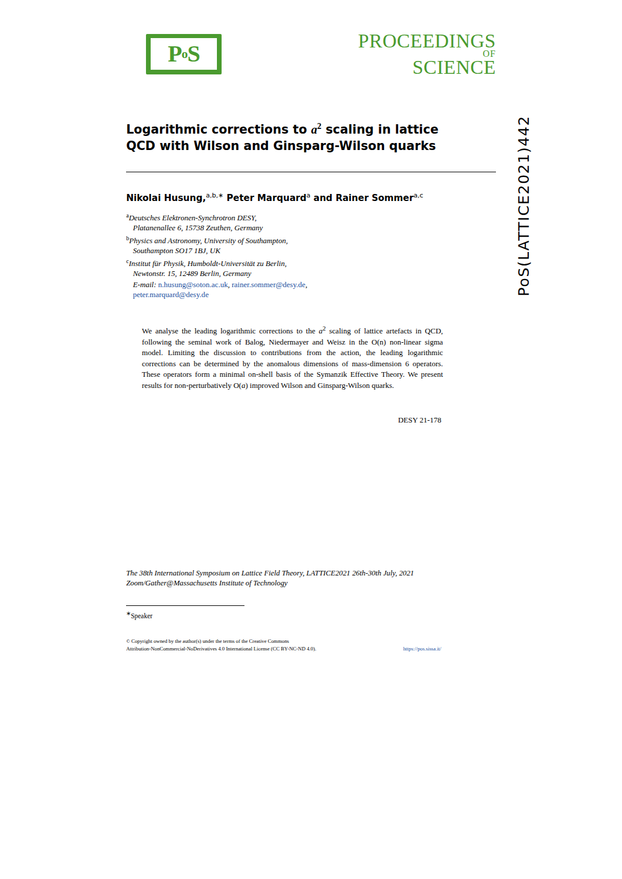PoS
PROCEEDINGS
OF
SCIENCE
PoS(LATTICE2021)442
Logarithmic corrections to a2 scaling in lattice QCD with Wilson and Ginsparg-Wilson quarks
Nikolai Husung,a,b,∗ Peter Marquarda and Rainer Sommera,c
aDeutsches Elektronen-Synchrotron DESY,
Platanenallee 6, 15738 Zeuthen, Germany
bPhysics and Astronomy, University of Southampton,
Southampton SO17 1BJ, UK
cInstitut für Physik, Humboldt-Universität zu Berlin,
Newtonstr. 15, 12489 Berlin, Germany
E-mail: n.husung@soton.ac.uk, rainer.sommer@desy.de,
peter.marquard@desy.de
We analyse the leading logarithmic corrections to the a2 scaling of lattice artefacts in QCD, following the seminal work of Balog, Niedermayer and Weisz in the O(n) non-linear sigma model. Limiting the discussion to contributions from the action, the leading logarithmic corrections can be determined by the anomalous dimensions of mass-dimension 6 operators. These operators form a minimal on-shell basis of the Symanzik Effective Theory. We present results for non-perturbatively O(a) improved Wilson and Ginsparg-Wilson quarks.
DESY 21-178
The 38th International Symposium on Lattice Field Theory, LATTICE2021 26th-30th July, 2021
Zoom/Gather@Massachusetts Institute of Technology
∗Speaker
© Copyright owned by the author(s) under the terms of the Creative Commons
Attribution-NonCommercial-NoDerivatives 4.0 International License (CC BY-NC-ND 4.0). https://pos.sissa.it/